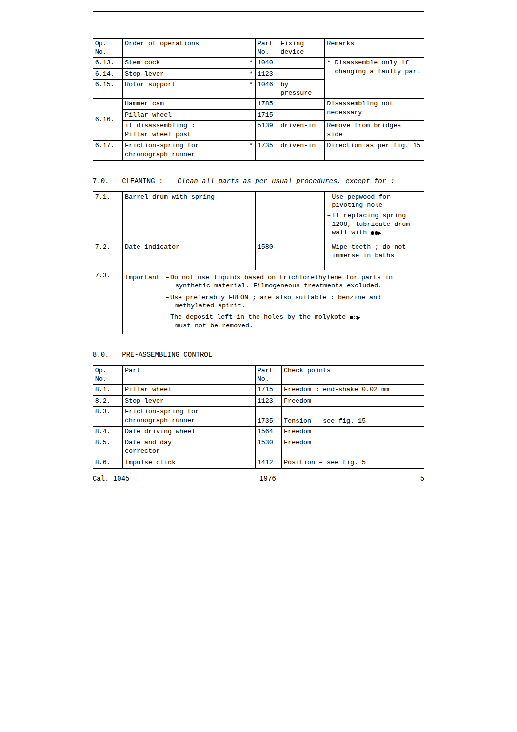| Op. No. | Order of operations | Part No. | Fixing device | Remarks |
| --- | --- | --- | --- | --- |
| 6.13. | Stem cock * | 1040 | | * Disassemble only if changing a faulty part |
| 6.14. | Stop-lever * | 1123 | |
| 6.15. | Rotor support * | 1046 | by pressure |
| 6.16. | Hammer cam | 1785 | | Disassembling not necessary |
| Pillar wheel | 1715 | |
| if disassembling : Pillar wheel post | 5139 | driven-in | Remove from bridges side |
| 6.17. | Friction-spring for * chronograph runner | 1735 | driven-in | Direction as per fig. 15 |
7.0. CLEANING : Clean all parts as per usual procedures, except for :
| 7.1. | Barrel drum with spring | | | Use pegwood for pivoting hole If replacing spring 1208, lubricate drum wall with |
| 7.2. | Date indicator | 1580 | | Wipe teeth ; do not immerse in baths |
| 7.3. | Important Do not use liquids based on trichlorethylene for parts in synthetic material. Filmogeneous treatments excluded. Use preferably FREON ; are also suitable : benzine and methylated spirit. The deposit left in the holes by the molykote must not be removed. |
8.0. PRE-ASSEMBLING CONTROL
| Op. No. | Part | Part No. | Check points |
| --- | --- | --- | --- |
| 8.1. | Pillar wheel | 1715 | Freedom : end-shake 0.02 mm |
| 8.2. | Stop-lever | 1123 | Freedom |
| 8.3. | Friction-spring for chronograph runner | 1735 | Tension – see fig. 15 |
| 8.4. | Date driving wheel | 1564 | Freedom |
| 8.5. | Date and day corrector | 1530 | Freedom |
| 8.6. | Impulse click | 1412 | Position – see fig. 5 |
Cal. 1045
1976
5